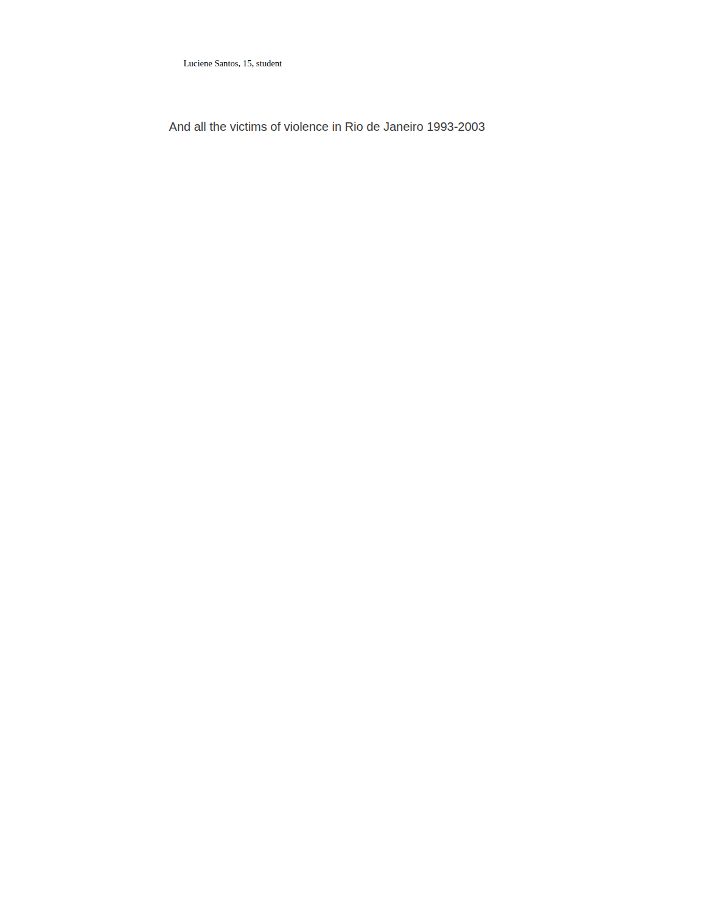Luciene Santos, 15, student
And all the victims of violence in Rio de Janeiro 1993-2003